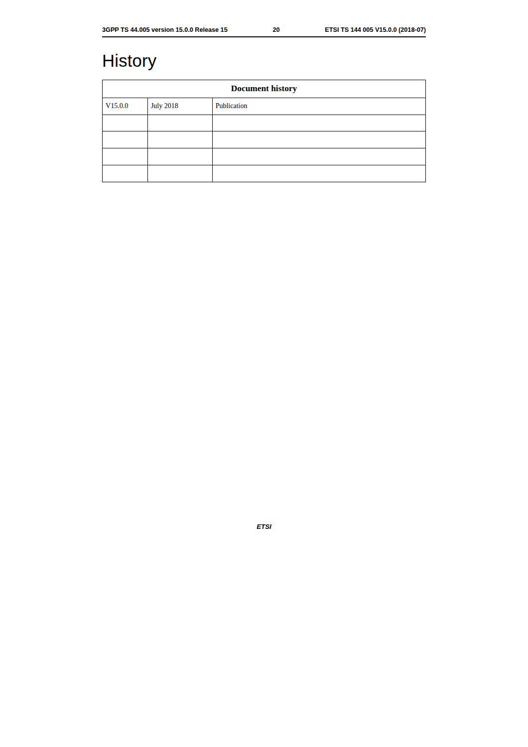3GPP TS 44.005 version 15.0.0 Release 15
20
ETSI TS 144 005 V15.0.0 (2018-07)
History
| Document history |
| --- |
| V15.0.0 | July 2018 | Publication |
ETSI